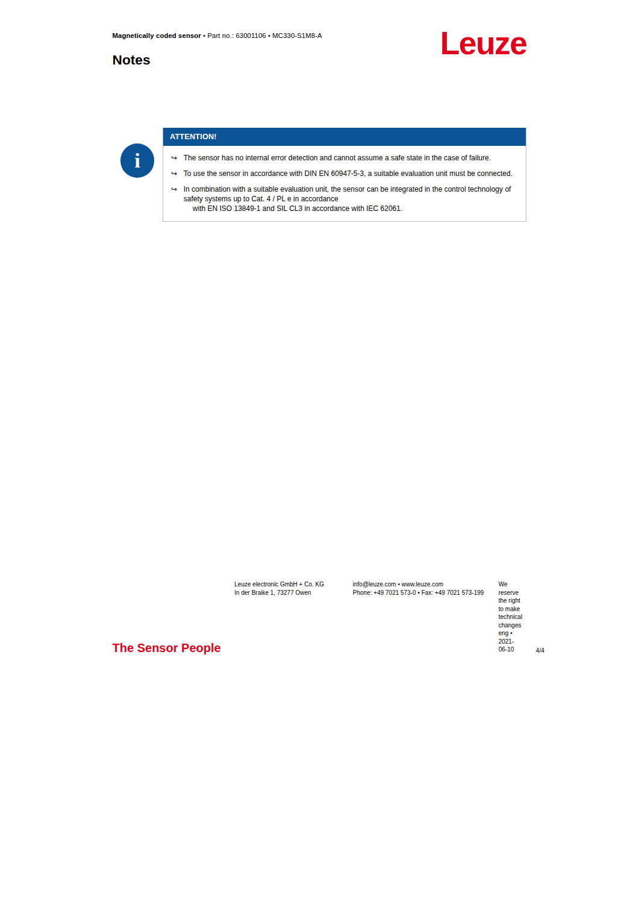Magnetically coded sensor • Part no.: 63001106 • MC330-S1M8-A
Notes
Leuze
i
ATTENTION!
The sensor has no internal error detection and cannot assume a safe state in the case of failure.
To use the sensor in accordance with DIN EN 60947-5-3, a suitable evaluation unit must be connected.
In combination with a suitable evaluation unit, the sensor can be integrated in the control technology of safety systems up to Cat. 4 / PL e in accordancewith EN ISO 13849-1 and SIL CL3 in accordance with IEC 62061.
The Sensor People
Leuze electronic GmbH + Co. KG
In der Braike 1, 73277 Owen
info@leuze.com • www.leuze.com
Phone: +49 7021 573-0 • Fax: +49 7021 573-199
We reserve the right to make technical changes
eng • 2021-06-10
4/4